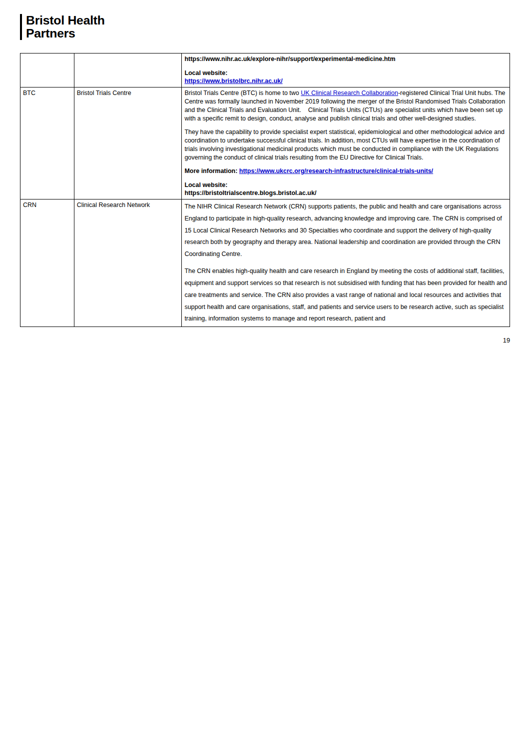Bristol Health
Partners
| | | https://www.nihr.ac.uk/explore-nihr/support/experimental-medicine.htm Local website: https://www.bristolbrc.nihr.ac.uk/ |
| BTC | Bristol Trials Centre | Bristol Trials Centre (BTC) is home to two UK Clinical Research Collaboration -registered Clinical Trial Unit hubs. The Centre was formally launched in November 2019 following the merger of the Bristol Randomised Trials Collaboration and the Clinical Trials and Evaluation Unit. Clinical Trials Units (CTUs) are specialist units which have been set up with a specific remit to design, conduct, analyse and publish clinical trials and other well-designed studies. They have the capability to provide specialist expert statistical, epidemiological and other methodological advice and coordination to undertake successful clinical trials. In addition, most CTUs will have expertise in the coordination of trials involving investigational medicinal products which must be conducted in compliance with the UK Regulations governing the conduct of clinical trials resulting from the EU Directive for Clinical Trials. More information: https://www.ukcrc.org/research-infrastructure/clinical-trials-units/ Local website: https://bristoltrialscentre.blogs.bristol.ac.uk/ |
| CRN | Clinical Research Network | The NIHR Clinical Research Network (CRN) supports patients, the public and health and care organisations across England to participate in high-quality research, advancing knowledge and improving care. The CRN is comprised of 15 Local Clinical Research Networks and 30 Specialties who coordinate and support the delivery of high-quality research both by geography and therapy area. National leadership and coordination are provided through the CRN Coordinating Centre. The CRN enables high-quality health and care research in England by meeting the costs of additional staff, facilities, equipment and support services so that research is not subsidised with funding that has been provided for health and care treatments and service. The CRN also provides a vast range of national and local resources and activities that support health and care organisations, staff, and patients and service users to be research active, such as specialist training, information systems to manage and report research, patient and |
19